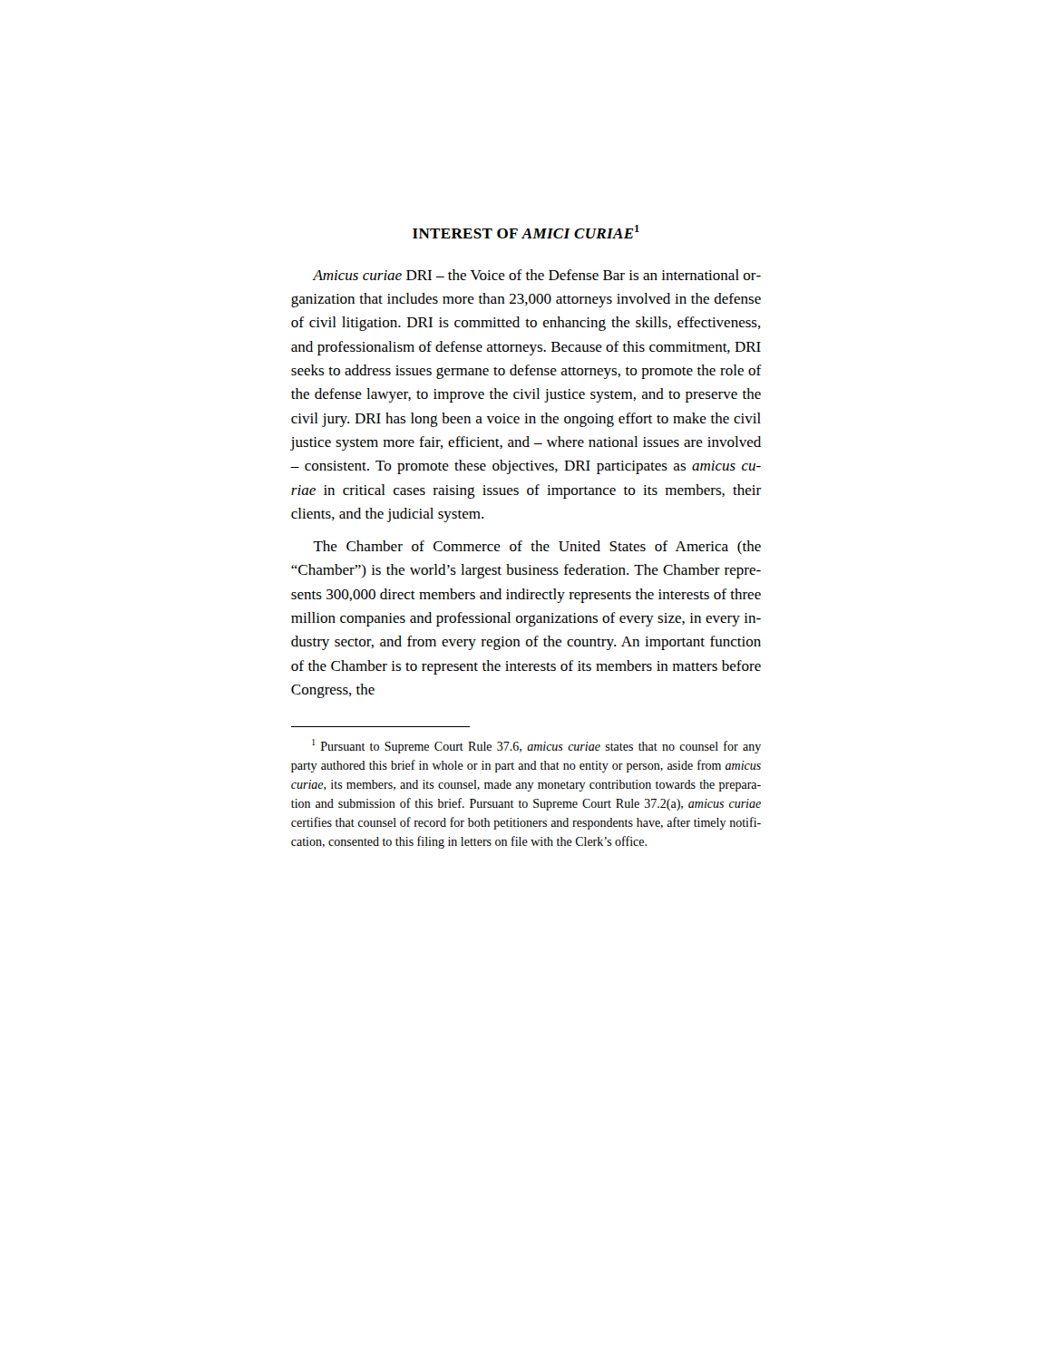INTEREST OF AMICI CURIAE1
Amicus curiae DRI – the Voice of the Defense Bar is an international organization that includes more than 23,000 attorneys involved in the defense of civil litigation. DRI is committed to enhancing the skills, effectiveness, and professionalism of defense attorneys. Because of this commitment, DRI seeks to address issues germane to defense attorneys, to promote the role of the defense lawyer, to improve the civil justice system, and to preserve the civil jury. DRI has long been a voice in the ongoing effort to make the civil justice system more fair, efficient, and – where national issues are involved – consistent. To promote these objectives, DRI participates as amicus curiae in critical cases raising issues of importance to its members, their clients, and the judicial system.
The Chamber of Commerce of the United States of America (the “Chamber”) is the world’s largest business federation. The Chamber represents 300,000 direct members and indirectly represents the interests of three million companies and professional organizations of every size, in every industry sector, and from every region of the country. An important function of the Chamber is to represent the interests of its members in matters before Congress, the
1 Pursuant to Supreme Court Rule 37.6, amicus curiae states that no counsel for any party authored this brief in whole or in part and that no entity or person, aside from amicus curiae, its members, and its counsel, made any monetary contribution towards the preparation and submission of this brief. Pursuant to Supreme Court Rule 37.2(a), amicus curiae certifies that counsel of record for both petitioners and respondents have, after timely notification, consented to this filing in letters on file with the Clerk’s office.